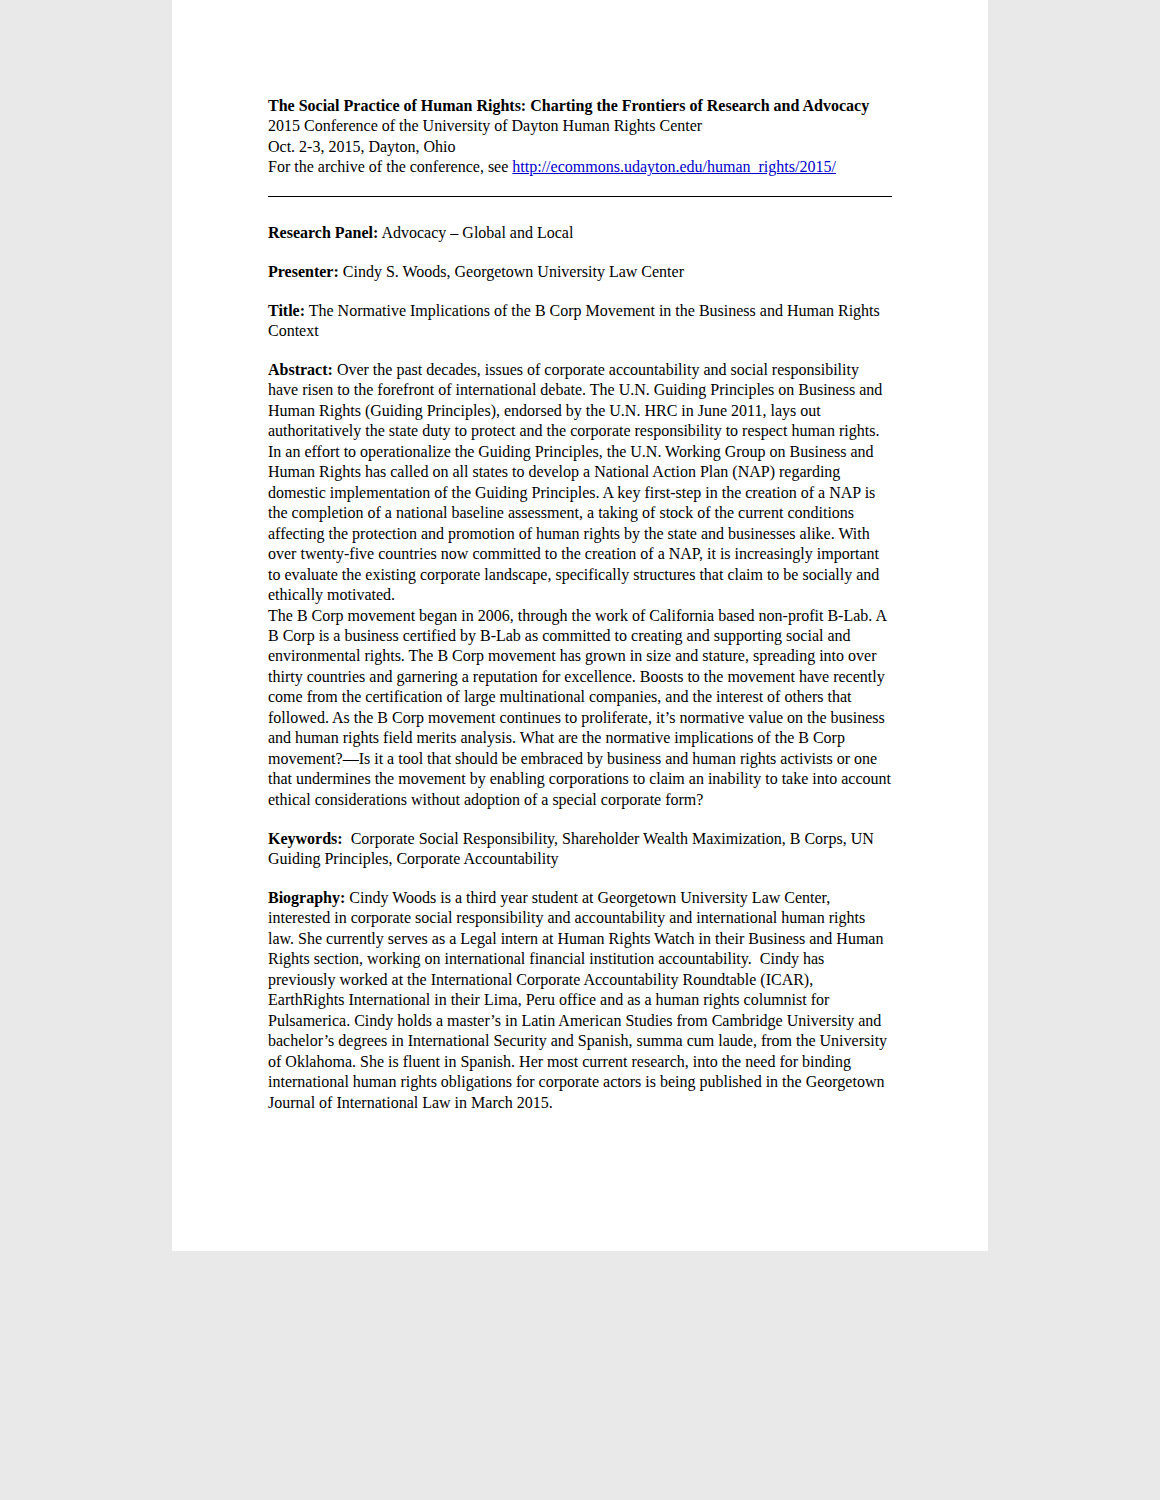The Social Practice of Human Rights: Charting the Frontiers of Research and Advocacy
2015 Conference of the University of Dayton Human Rights Center
Oct. 2-3, 2015, Dayton, Ohio
For the archive of the conference, see http://ecommons.udayton.edu/human_rights/2015/
Research Panel: Advocacy – Global and Local
Presenter: Cindy S. Woods, Georgetown University Law Center
Title: The Normative Implications of the B Corp Movement in the Business and Human Rights Context
Abstract: Over the past decades, issues of corporate accountability and social responsibility have risen to the forefront of international debate. The U.N. Guiding Principles on Business and Human Rights (Guiding Principles), endorsed by the U.N. HRC in June 2011, lays out authoritatively the state duty to protect and the corporate responsibility to respect human rights. In an effort to operationalize the Guiding Principles, the U.N. Working Group on Business and Human Rights has called on all states to develop a National Action Plan (NAP) regarding domestic implementation of the Guiding Principles. A key first-step in the creation of a NAP is the completion of a national baseline assessment, a taking of stock of the current conditions affecting the protection and promotion of human rights by the state and businesses alike. With over twenty-five countries now committed to the creation of a NAP, it is increasingly important to evaluate the existing corporate landscape, specifically structures that claim to be socially and ethically motivated.
The B Corp movement began in 2006, through the work of California based non-profit B-Lab. A B Corp is a business certified by B-Lab as committed to creating and supporting social and environmental rights. The B Corp movement has grown in size and stature, spreading into over thirty countries and garnering a reputation for excellence. Boosts to the movement have recently come from the certification of large multinational companies, and the interest of others that followed. As the B Corp movement continues to proliferate, it’s normative value on the business and human rights field merits analysis. What are the normative implications of the B Corp movement?—Is it a tool that should be embraced by business and human rights activists or one that undermines the movement by enabling corporations to claim an inability to take into account ethical considerations without adoption of a special corporate form?
Keywords: Corporate Social Responsibility, Shareholder Wealth Maximization, B Corps, UN Guiding Principles, Corporate Accountability
Biography: Cindy Woods is a third year student at Georgetown University Law Center, interested in corporate social responsibility and accountability and international human rights law. She currently serves as a Legal intern at Human Rights Watch in their Business and Human Rights section, working on international financial institution accountability. Cindy has previously worked at the International Corporate Accountability Roundtable (ICAR), EarthRights International in their Lima, Peru office and as a human rights columnist for Pulsamerica. Cindy holds a master’s in Latin American Studies from Cambridge University and bachelor’s degrees in International Security and Spanish, summa cum laude, from the University of Oklahoma. She is fluent in Spanish. Her most current research, into the need for binding international human rights obligations for corporate actors is being published in the Georgetown Journal of International Law in March 2015.